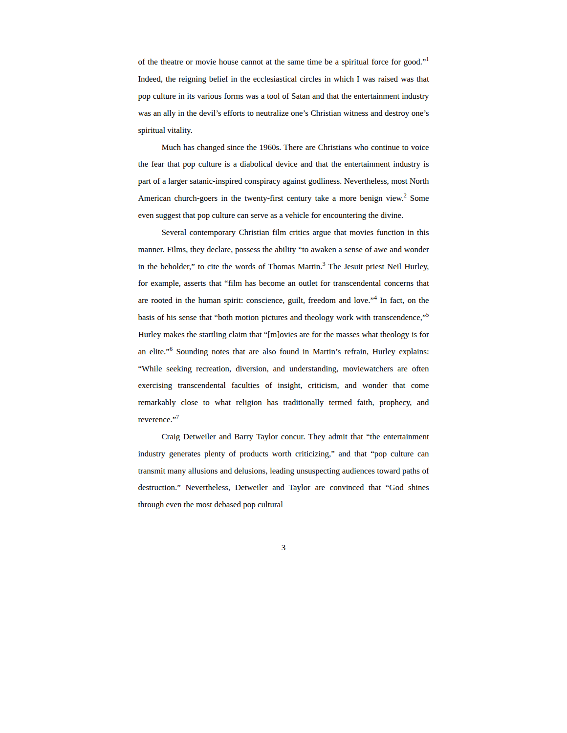of the theatre or movie house cannot at the same time be a spiritual force for good.”1 Indeed, the reigning belief in the ecclesiastical circles in which I was raised was that pop culture in its various forms was a tool of Satan and that the entertainment industry was an ally in the devil’s efforts to neutralize one’s Christian witness and destroy one’s spiritual vitality.
Much has changed since the 1960s. There are Christians who continue to voice the fear that pop culture is a diabolical device and that the entertainment industry is part of a larger satanic-inspired conspiracy against godliness. Nevertheless, most North American church-goers in the twenty-first century take a more benign view.2 Some even suggest that pop culture can serve as a vehicle for encountering the divine.
Several contemporary Christian film critics argue that movies function in this manner. Films, they declare, possess the ability “to awaken a sense of awe and wonder in the beholder,” to cite the words of Thomas Martin.3 The Jesuit priest Neil Hurley, for example, asserts that “film has become an outlet for transcendental concerns that are rooted in the human spirit: conscience, guilt, freedom and love.”4 In fact, on the basis of his sense that “both motion pictures and theology work with transcendence,”5 Hurley makes the startling claim that “[m]ovies are for the masses what theology is for an elite.”6 Sounding notes that are also found in Martin’s refrain, Hurley explains: “While seeking recreation, diversion, and understanding, moviewatchers are often exercising transcendental faculties of insight, criticism, and wonder that come remarkably close to what religion has traditionally termed faith, prophecy, and reverence.”7
Craig Detweiler and Barry Taylor concur. They admit that “the entertainment industry generates plenty of products worth criticizing,” and that “pop culture can transmit many allusions and delusions, leading unsuspecting audiences toward paths of destruction.” Nevertheless, Detweiler and Taylor are convinced that “God shines through even the most debased pop cultural
3